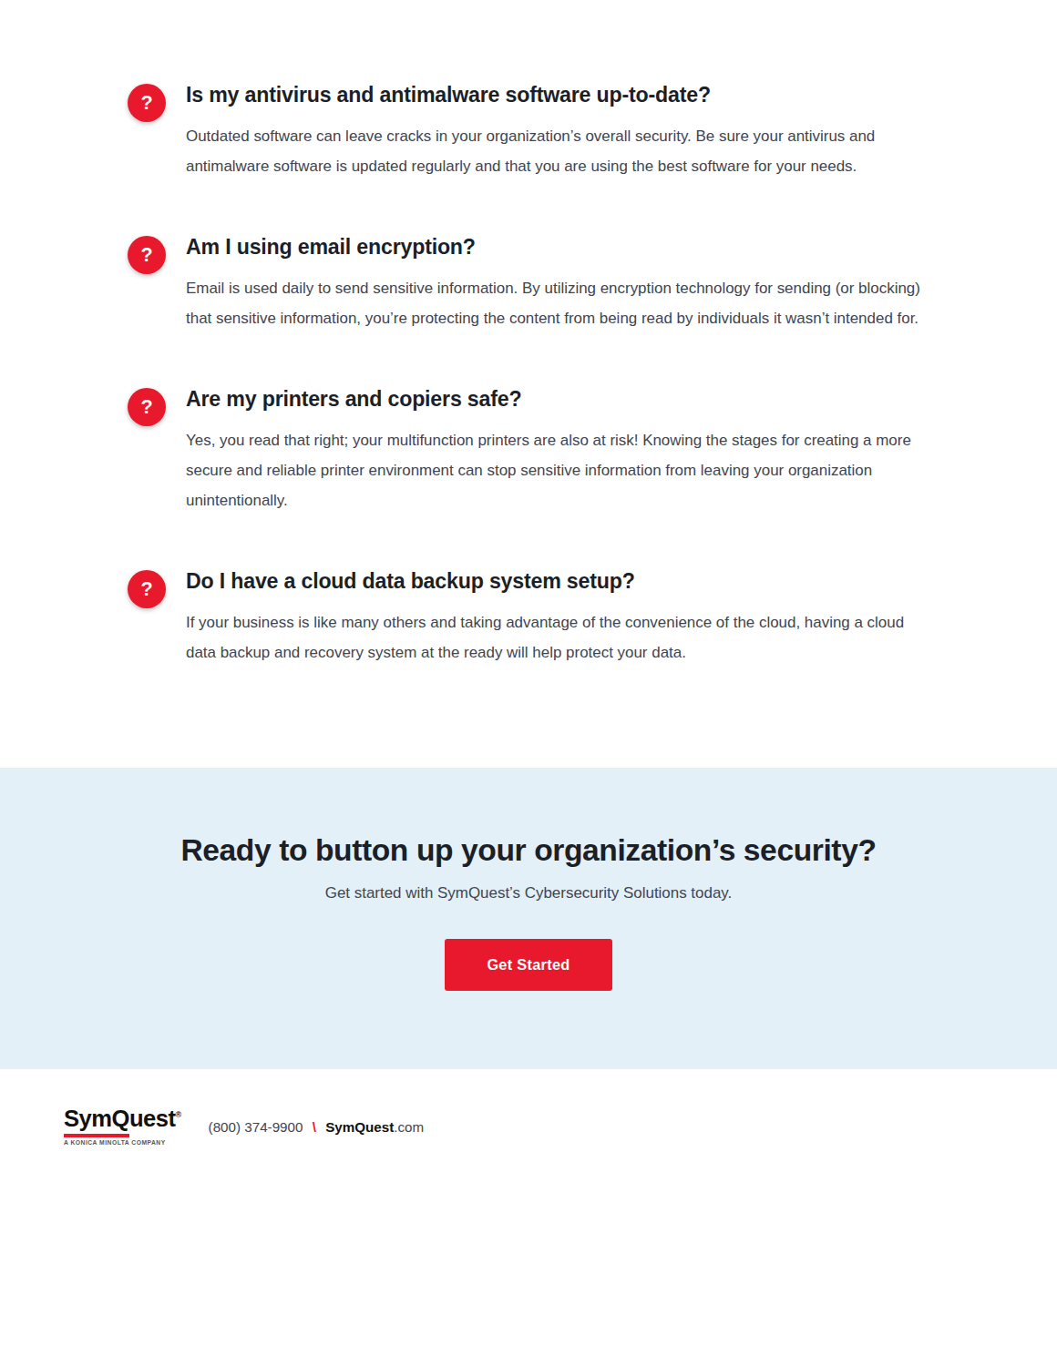?
Is my antivirus and antimalware software up-to-date?
Outdated software can leave cracks in your organization’s overall security. Be sure your antivirus and antimalware software is updated regularly and that you are using the best software for your needs.
?
Am I using email encryption?
Email is used daily to send sensitive information. By utilizing encryption technology for sending (or blocking) that sensitive information, you’re protecting the content from being read by individuals it wasn’t intended for.
?
Are my printers and copiers safe?
Yes, you read that right; your multifunction printers are also at risk! Knowing the stages for creating a more secure and reliable printer environment can stop sensitive information from leaving your organization unintentionally.
?
Do I have a cloud data backup system setup?
If your business is like many others and taking advantage of the convenience of the cloud, having a cloud data backup and recovery system at the ready will help protect your data.
Ready to button up your organization’s security?
Get started with SymQuest’s Cybersecurity Solutions today.
Get Started
Sym Quest® A Konica Minolta Company
(800) 374-9900 \ SymQuest.com